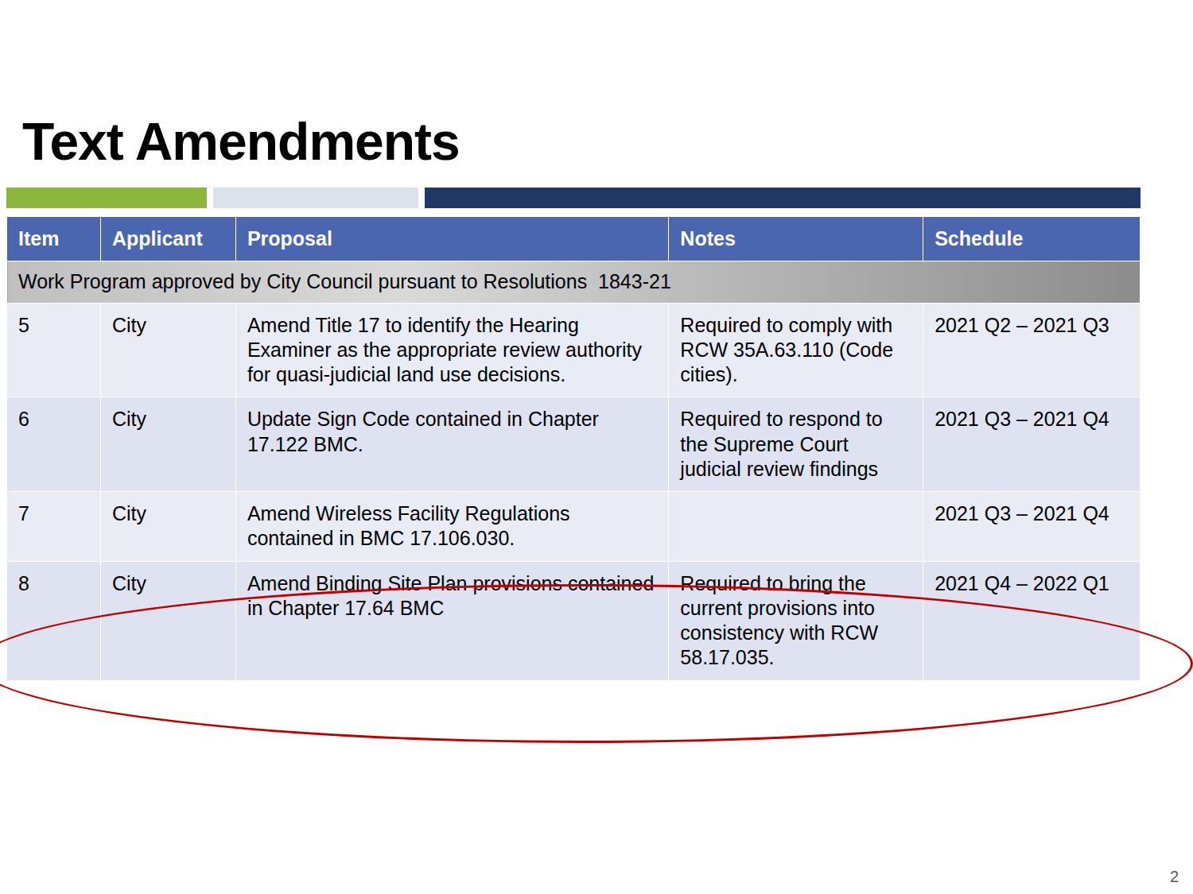Text Amendments
| Item | Applicant | Proposal | Notes | Schedule |
| --- | --- | --- | --- | --- |
| Work Program approved by City Council pursuant to Resolutions 1843-21 |
| 5 | City | Amend Title 17 to identify the Hearing Examiner as the appropriate review authority for quasi-judicial land use decisions. | Required to comply with RCW 35A.63.110 (Code cities). | 2021 Q2 – 2021 Q3 |
| 6 | City | Update Sign Code contained in Chapter 17.122 BMC. | Required to respond to the Supreme Court judicial review findings | 2021 Q3 – 2021 Q4 |
| 7 | City | Amend Wireless Facility Regulations contained in BMC 17.106.030. | | 2021 Q3 – 2021 Q4 |
| 8 | City | Amend Binding Site Plan provisions contained in Chapter 17.64 BMC | Required to bring the current provisions into consistency with RCW 58.17.035. | 2021 Q4 – 2022 Q1 |
2